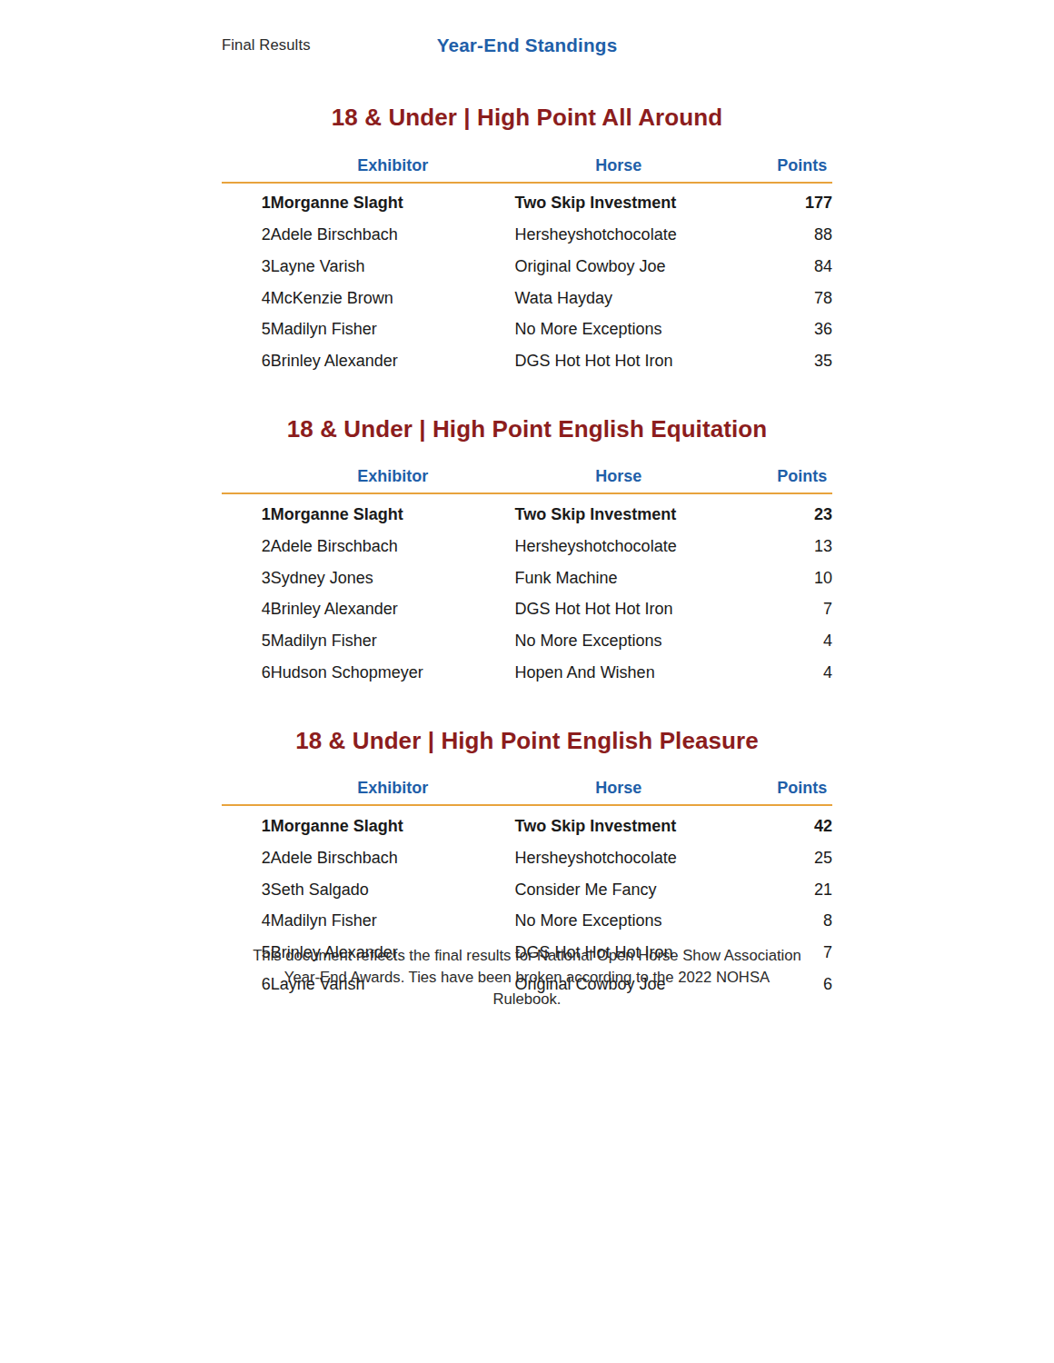Final Results
Year-End Standings
18 & Under | High Point All Around
| | Exhibitor | Horse | Points |
| --- | --- | --- | --- |
| 1 | Morganne Slaght | Two Skip Investment | 177 |
| 2 | Adele Birschbach | Hersheyshotchocolate | 88 |
| 3 | Layne Varish | Original Cowboy Joe | 84 |
| 4 | McKenzie Brown | Wata Hayday | 78 |
| 5 | Madilyn Fisher | No More Exceptions | 36 |
| 6 | Brinley Alexander | DGS Hot Hot Hot Iron | 35 |
18 & Under | High Point English Equitation
| | Exhibitor | Horse | Points |
| --- | --- | --- | --- |
| 1 | Morganne Slaght | Two Skip Investment | 23 |
| 2 | Adele Birschbach | Hersheyshotchocolate | 13 |
| 3 | Sydney Jones | Funk Machine | 10 |
| 4 | Brinley Alexander | DGS Hot Hot Hot Iron | 7 |
| 5 | Madilyn Fisher | No More Exceptions | 4 |
| 6 | Hudson Schopmeyer | Hopen And Wishen | 4 |
18 & Under | High Point English Pleasure
| | Exhibitor | Horse | Points |
| --- | --- | --- | --- |
| 1 | Morganne Slaght | Two Skip Investment | 42 |
| 2 | Adele Birschbach | Hersheyshotchocolate | 25 |
| 3 | Seth Salgado | Consider Me Fancy | 21 |
| 4 | Madilyn Fisher | No More Exceptions | 8 |
| 5 | Brinley Alexander | DGS Hot Hot Hot Iron | 7 |
| 6 | Layne Varish | Original Cowboy Joe | 6 |
This document reflects the final results for National Open Horse Show Association Year-End Awards. Ties have been broken according to the 2022 NOHSA Rulebook.